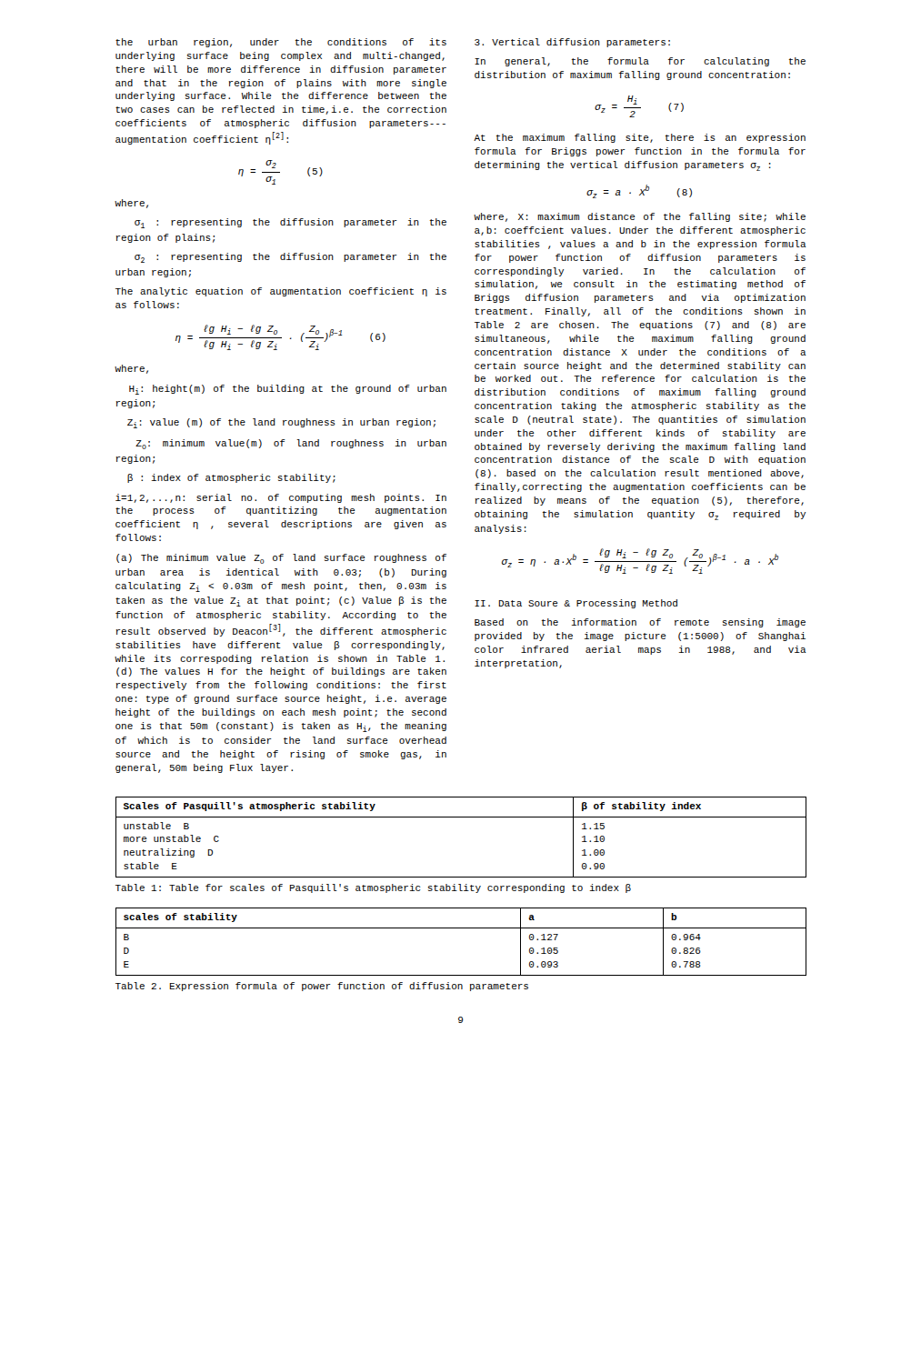the urban region, under the conditions of its underlying surface being complex and multi-changed, there will be more difference in diffusion parameter and that in the region of plains with more single underlying surface. While the difference between the two cases can be reflected in time,i.e. the correction coefficients of atmospheric diffusion parameters---augmentation coefficient η[2]:
η = σ2 σ1 (5)
where,
σ1 : representing the diffusion parameter in the region of plains;
σ2 : representing the diffusion parameter in the urban region;
The analytic equation of augmentation coefficient η is as follows:
η = ℓg Hi − ℓg Zo ℓg Hi − ℓg Zi · (Zo Zi)β−1 (6)
where,
Hi: height(m) of the building at the ground of urban region;
Zi: value (m) of the land roughness in urban region;
Zo: minimum value(m) of land roughness in urban region;
β : index of atmospheric stability;
i=1,2,...,n: serial no. of computing mesh points. In the process of quantitizing the augmentation coefficient η , several descriptions are given as follows:
(a) The minimum value Zo of land surface roughness of urban area is identical with 0.03; (b) During calculating Zi < 0.03m of mesh point, then, 0.03m is taken as the value Zi at that point; (c) Value β is the function of atmospheric stability. According to the result observed by Deacon[3], the different atmospheric stabilities have different value β correspondingly, while its correspoding relation is shown in Table 1. (d) The values H for the height of buildings are taken respectively from the following conditions: the first one: type of ground surface source height, i.e. average height of the buildings on each mesh point; the second one is that 50m (constant) is taken as Hi, the meaning of which is to consider the land surface overhead source and the height of rising of smoke gas, in general, 50m being Flux layer.
3. Vertical diffusion parameters:
In general, the formula for calculating the distribution of maximum falling ground concentration:
σz = Hi 2 (7)
At the maximum falling site, there is an expression formula for Briggs power function in the formula for determining the vertical diffusion parameters σz :
σz = a · Xb (8)
where, X: maximum distance of the falling site; while a,b: coeffcient values. Under the different atmospheric stabilities , values a and b in the expression formula for power function of diffusion parameters is correspondingly varied. In the calculation of simulation, we consult in the estimating method of Briggs diffusion parameters and via optimization treatment. Finally, all of the conditions shown in Table 2 are chosen. The equations (7) and (8) are simultaneous, while the maximum falling ground concentration distance X under the conditions of a certain source height and the determined stability can be worked out. The reference for calculation is the distribution conditions of maximum falling ground concentration taking the atmospheric stability as the scale D (neutral state). The quantities of simulation under the other different kinds of stability are obtained by reversely deriving the maximum falling land concentration distance of the scale D with equation (8). based on the calculation result mentioned above, finally,correcting the augmentation coefficients can be realized by means of the equation (5), therefore, obtaining the simulation quantity σz required by analysis:
σz = η · a·Xb = ℓg Hi − ℓg Zo ℓg Hi − ℓg Zi (Zo Zi)β−1 · a · Xb
II. Data Soure & Processing Method
Based on the information of remote sensing image provided by the image picture (1:5000) of Shanghai color infrared aerial maps in 1988, and via interpretation,
| Scales of Pasquill's atmospheric stability | β of stability index |
| --- | --- |
| unstable B more unstable C neutralizing D stable E | 1.15 1.10 1.00 0.90 |
Table 1: Table for scales of Pasquill's atmospheric stability corresponding to index β
| scales of stability | a | b |
| --- | --- | --- |
| B D E | 0.127 0.105 0.093 | 0.964 0.826 0.788 |
Table 2. Expression formula of power function of diffusion parameters
9